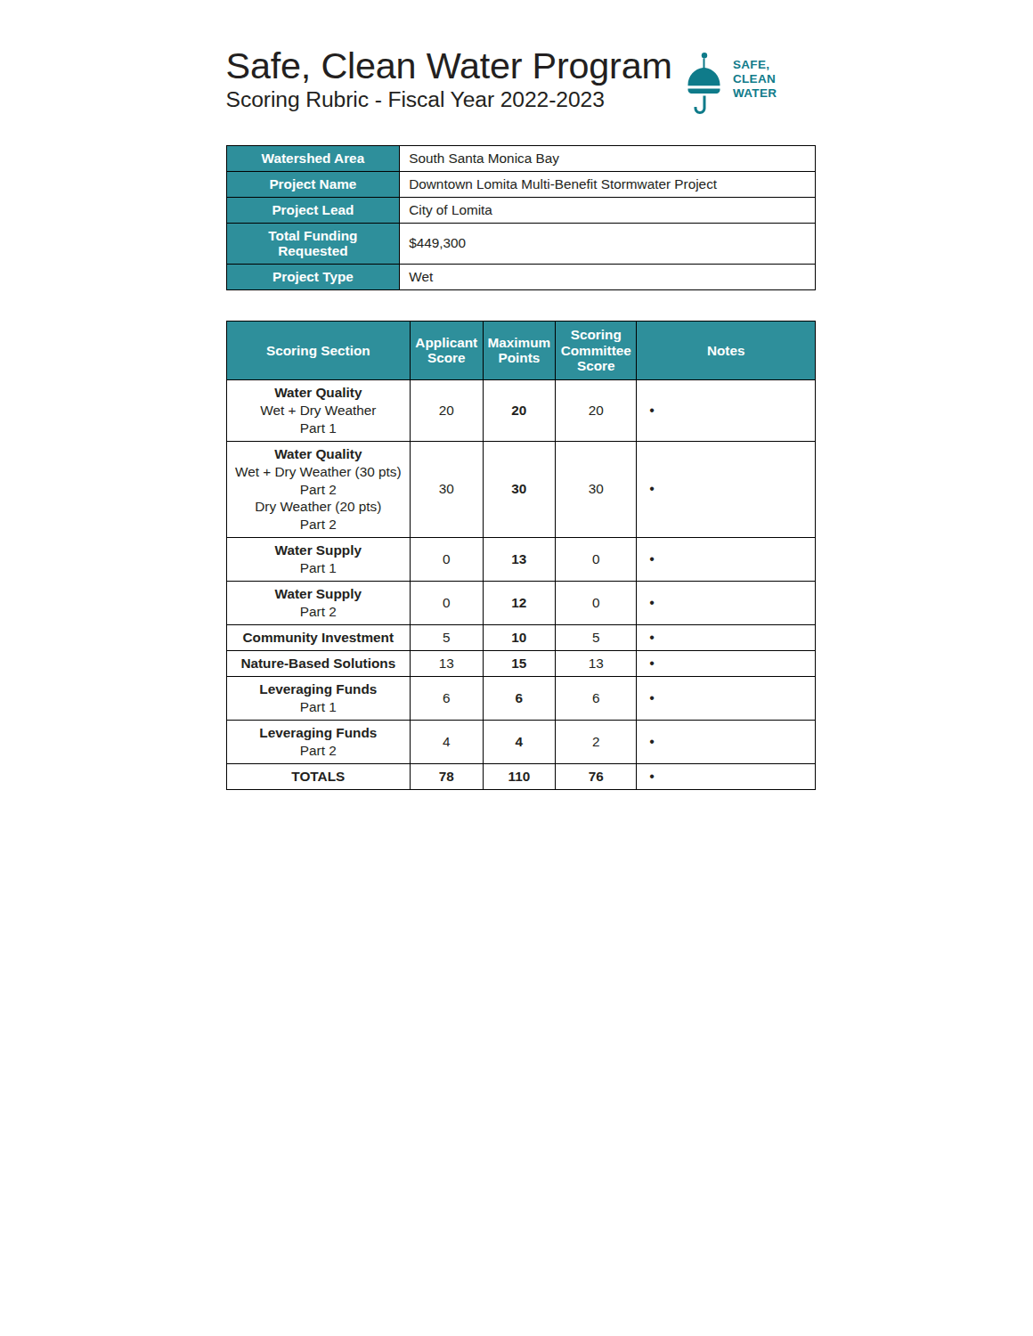Safe, Clean Water Program
Scoring Rubric - Fiscal Year 2022-2023
SAFE, CLEAN WATER
| Watershed Area | South Santa Monica Bay |
| Project Name | Downtown Lomita Multi-Benefit Stormwater Project |
| Project Lead | City of Lomita |
| Total Funding Requested | $449,300 |
| Project Type | Wet |
| Scoring Section | Applicant Score | Maximum Points | Scoring Committee Score | Notes |
| --- | --- | --- | --- | --- |
| Water Quality Wet + Dry Weather Part 1 | 20 | 20 | 20 | |
| Water Quality Wet + Dry Weather (30 pts) Part 2 Dry Weather (20 pts) Part 2 | 30 | 30 | 30 | |
| Water Supply Part 1 | 0 | 13 | 0 | |
| Water Supply Part 2 | 0 | 12 | 0 | |
| Community Investment | 5 | 10 | 5 | |
| Nature-Based Solutions | 13 | 15 | 13 | |
| Leveraging Funds Part 1 | 6 | 6 | 6 | |
| Leveraging Funds Part 2 | 4 | 4 | 2 | |
| TOTALS | 78 | 110 | 76 | |